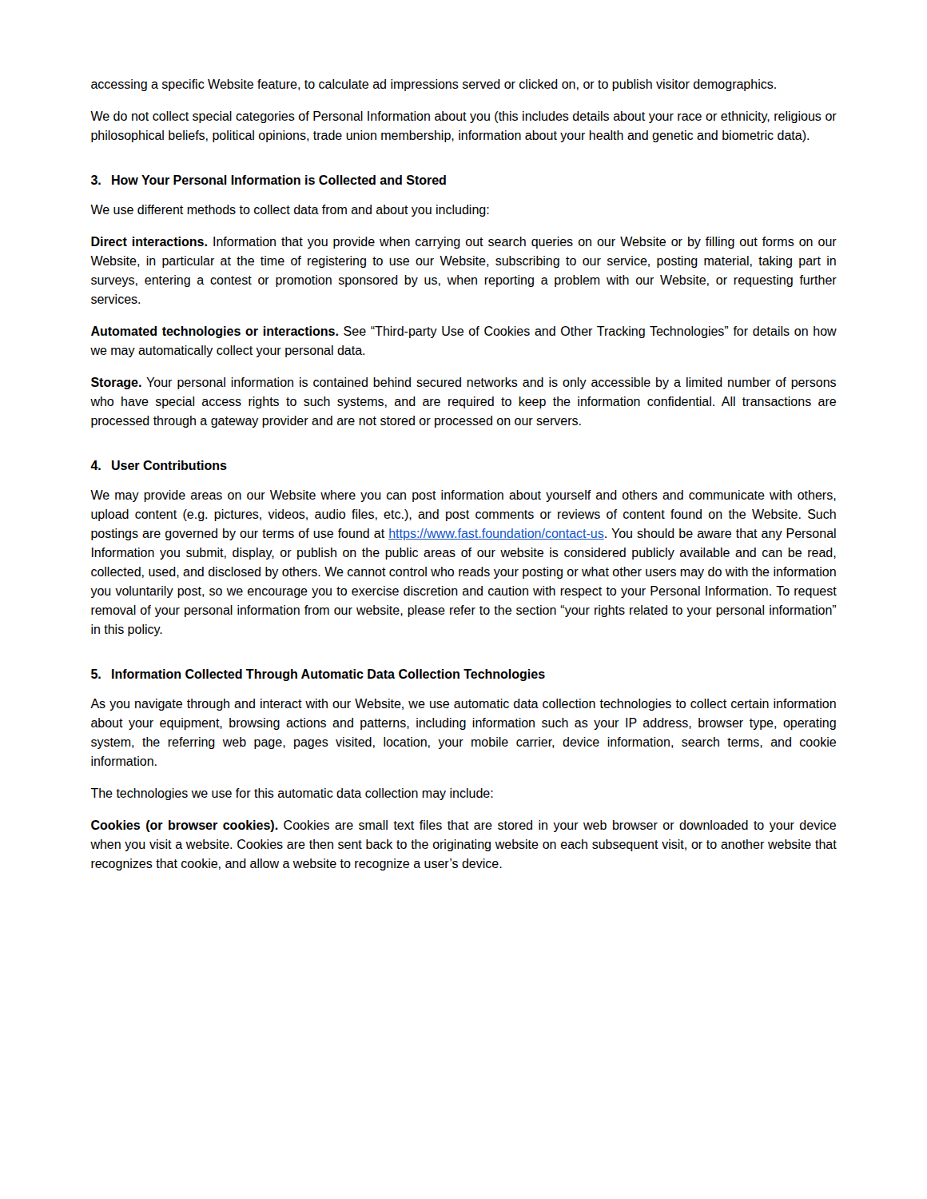accessing a specific Website feature, to calculate ad impressions served or clicked on, or to publish visitor demographics.
We do not collect special categories of Personal Information about you (this includes details about your race or ethnicity, religious or philosophical beliefs, political opinions, trade union membership, information about your health and genetic and biometric data).
3. How Your Personal Information is Collected and Stored
We use different methods to collect data from and about you including:
Direct interactions. Information that you provide when carrying out search queries on our Website or by filling out forms on our Website, in particular at the time of registering to use our Website, subscribing to our service, posting material, taking part in surveys, entering a contest or promotion sponsored by us, when reporting a problem with our Website, or requesting further services.
Automated technologies or interactions. See “Third-party Use of Cookies and Other Tracking Technologies” for details on how we may automatically collect your personal data.
Storage. Your personal information is contained behind secured networks and is only accessible by a limited number of persons who have special access rights to such systems, and are required to keep the information confidential. All transactions are processed through a gateway provider and are not stored or processed on our servers.
4. User Contributions
We may provide areas on our Website where you can post information about yourself and others and communicate with others, upload content (e.g. pictures, videos, audio files, etc.), and post comments or reviews of content found on the Website. Such postings are governed by our terms of use found at https://www.fast.foundation/contact-us. You should be aware that any Personal Information you submit, display, or publish on the public areas of our website is considered publicly available and can be read, collected, used, and disclosed by others. We cannot control who reads your posting or what other users may do with the information you voluntarily post, so we encourage you to exercise discretion and caution with respect to your Personal Information. To request removal of your personal information from our website, please refer to the section “your rights related to your personal information” in this policy.
5. Information Collected Through Automatic Data Collection Technologies
As you navigate through and interact with our Website, we use automatic data collection technologies to collect certain information about your equipment, browsing actions and patterns, including information such as your IP address, browser type, operating system, the referring web page, pages visited, location, your mobile carrier, device information, search terms, and cookie information.
The technologies we use for this automatic data collection may include:
Cookies (or browser cookies). Cookies are small text files that are stored in your web browser or downloaded to your device when you visit a website. Cookies are then sent back to the originating website on each subsequent visit, or to another website that recognizes that cookie, and allow a website to recognize a user’s device.